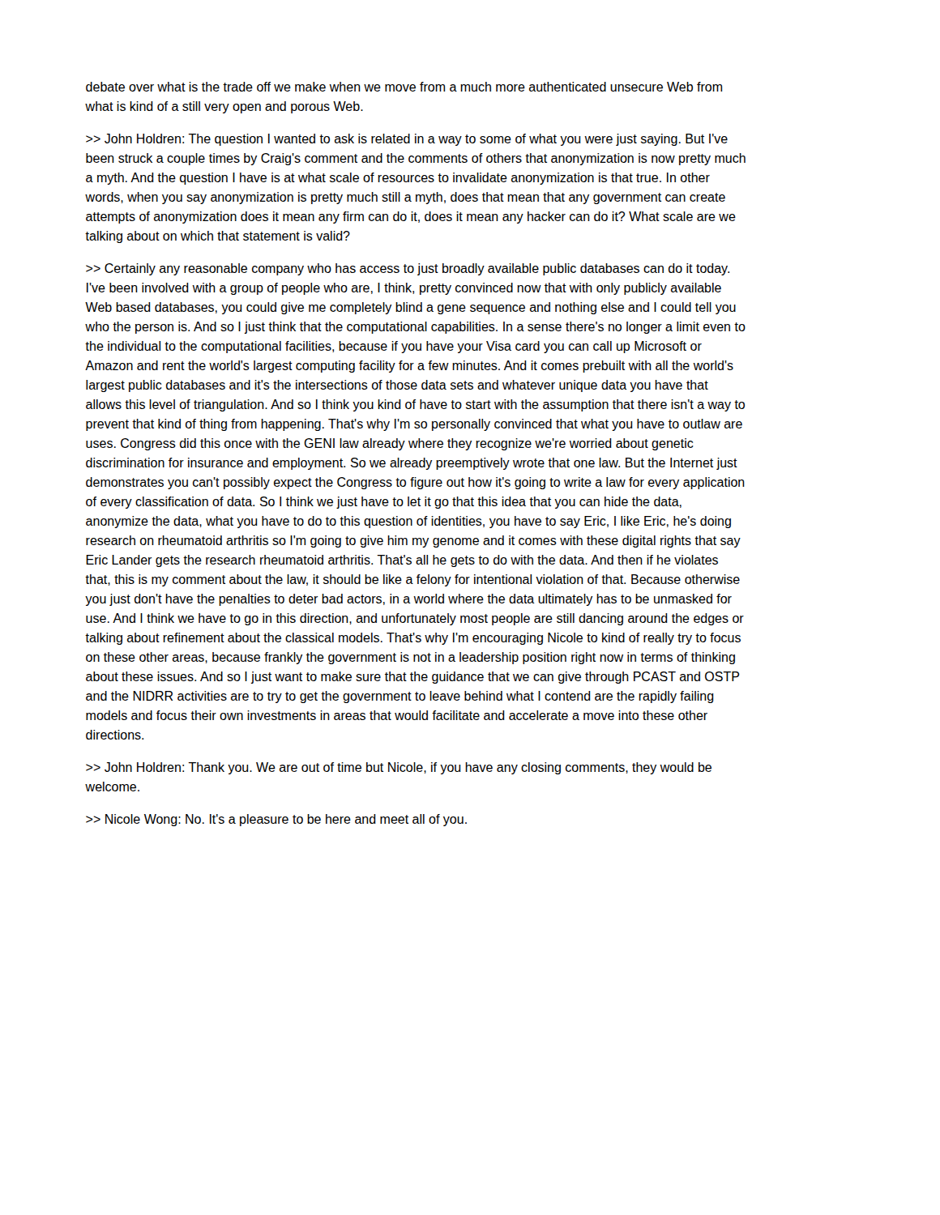debate over what is the trade off we make when we move from a much more authenticated unsecure Web from what is kind of a still very open and porous Web.
>> John Holdren: The question I wanted to ask is related in a way to some of what you were just saying. But I've been struck a couple times by Craig's comment and the comments of others that anonymization is now pretty much a myth. And the question I have is at what scale of resources to invalidate anonymization is that true. In other words, when you say anonymization is pretty much still a myth, does that mean that any government can create attempts of anonymization does it mean any firm can do it, does it mean any hacker can do it? What scale are we talking about on which that statement is valid?
>> Certainly any reasonable company who has access to just broadly available public databases can do it today. I've been involved with a group of people who are, I think, pretty convinced now that with only publicly available Web based databases, you could give me completely blind a gene sequence and nothing else and I could tell you who the person is. And so I just think that the computational capabilities. In a sense there's no longer a limit even to the individual to the computational facilities, because if you have your Visa card you can call up Microsoft or Amazon and rent the world's largest computing facility for a few minutes. And it comes prebuilt with all the world's largest public databases and it's the intersections of those data sets and whatever unique data you have that allows this level of triangulation. And so I think you kind of have to start with the assumption that there isn't a way to prevent that kind of thing from happening. That's why I'm so personally convinced that what you have to outlaw are uses. Congress did this once with the GENI law already where they recognize we're worried about genetic discrimination for insurance and employment. So we already preemptively wrote that one law. But the Internet just demonstrates you can't possibly expect the Congress to figure out how it's going to write a law for every application of every classification of data. So I think we just have to let it go that this idea that you can hide the data, anonymize the data, what you have to do to this question of identities, you have to say Eric, I like Eric, he's doing research on rheumatoid arthritis so I'm going to give him my genome and it comes with these digital rights that say Eric Lander gets the research rheumatoid arthritis. That's all he gets to do with the data. And then if he violates that, this is my comment about the law, it should be like a felony for intentional violation of that. Because otherwise you just don't have the penalties to deter bad actors, in a world where the data ultimately has to be unmasked for use. And I think we have to go in this direction, and unfortunately most people are still dancing around the edges or talking about refinement about the classical models. That's why I'm encouraging Nicole to kind of really try to focus on these other areas, because frankly the government is not in a leadership position right now in terms of thinking about these issues. And so I just want to make sure that the guidance that we can give through PCAST and OSTP and the NIDRR activities are to try to get the government to leave behind what I contend are the rapidly failing models and focus their own investments in areas that would facilitate and accelerate a move into these other directions.
>> John Holdren: Thank you. We are out of time but Nicole, if you have any closing comments, they would be welcome.
>> Nicole Wong: No. It's a pleasure to be here and meet all of you.